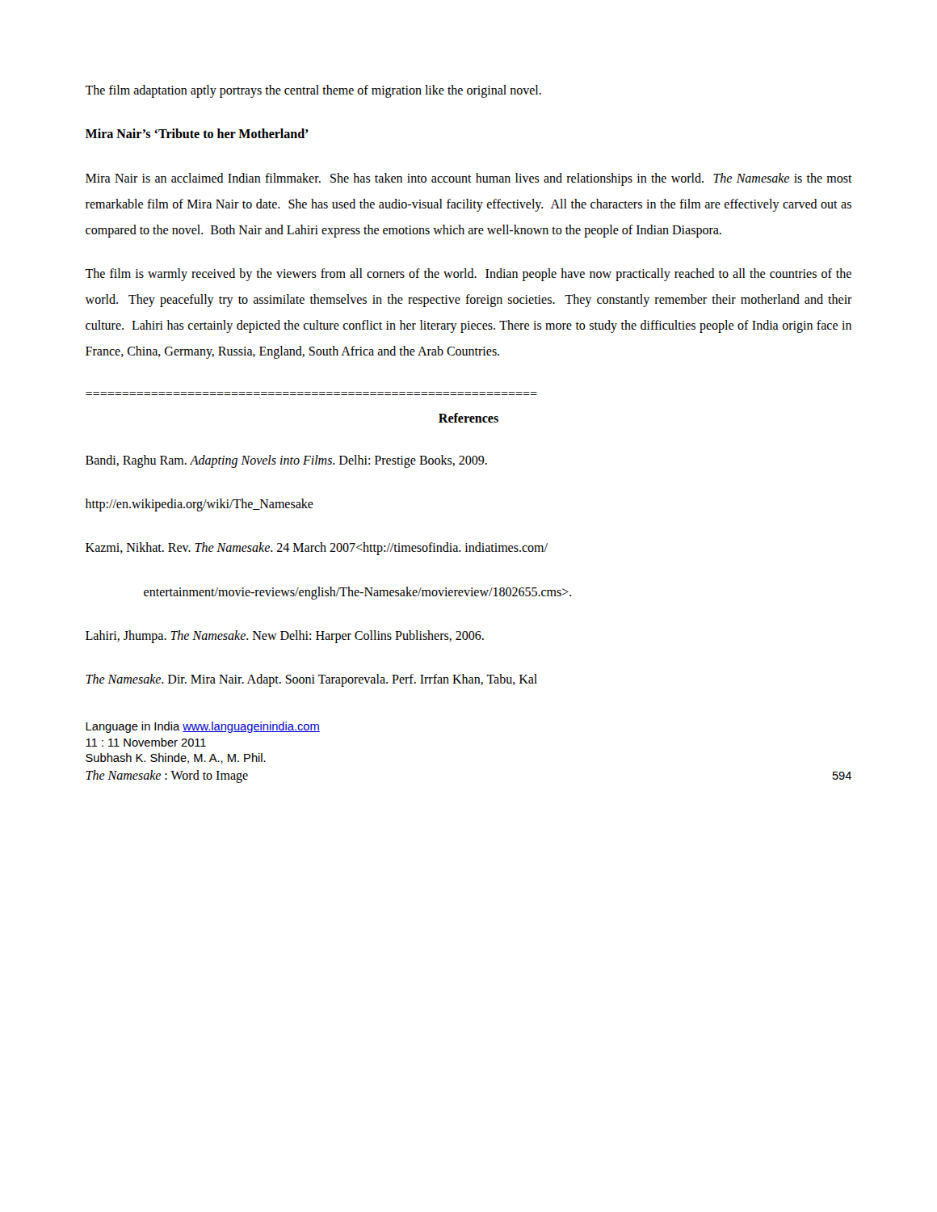The film adaptation aptly portrays the central theme of migration like the original novel.
Mira Nair’s ‘Tribute to her Motherland’
Mira Nair is an acclaimed Indian filmmaker. She has taken into account human lives and relationships in the world. The Namesake is the most remarkable film of Mira Nair to date. She has used the audio-visual facility effectively. All the characters in the film are effectively carved out as compared to the novel. Both Nair and Lahiri express the emotions which are well-known to the people of Indian Diaspora.
The film is warmly received by the viewers from all corners of the world. Indian people have now practically reached to all the countries of the world. They peacefully try to assimilate themselves in the respective foreign societies. They constantly remember their motherland and their culture. Lahiri has certainly depicted the culture conflict in her literary pieces. There is more to study the difficulties people of India origin face in France, China, Germany, Russia, England, South Africa and the Arab Countries.
==============================================================
References
Bandi, Raghu Ram. Adapting Novels into Films. Delhi: Prestige Books, 2009.
http://en.wikipedia.org/wiki/The_Namesake
Kazmi, Nikhat. Rev. The Namesake. 24 March 2007<http://timesofindia. indiatimes.com/
entertainment/movie-reviews/english/The-Namesake/moviereview/1802655.cms>.
Lahiri, Jhumpa. The Namesake. New Delhi: Harper Collins Publishers, 2006.
The Namesake. Dir. Mira Nair. Adapt. Sooni Taraporevala. Perf. Irrfan Khan, Tabu, Kal
Language in India www.languageinindia.com
11 : 11 November 2011
Subhash K. Shinde, M. A., M. Phil.
The Namesake : Word to Image 594